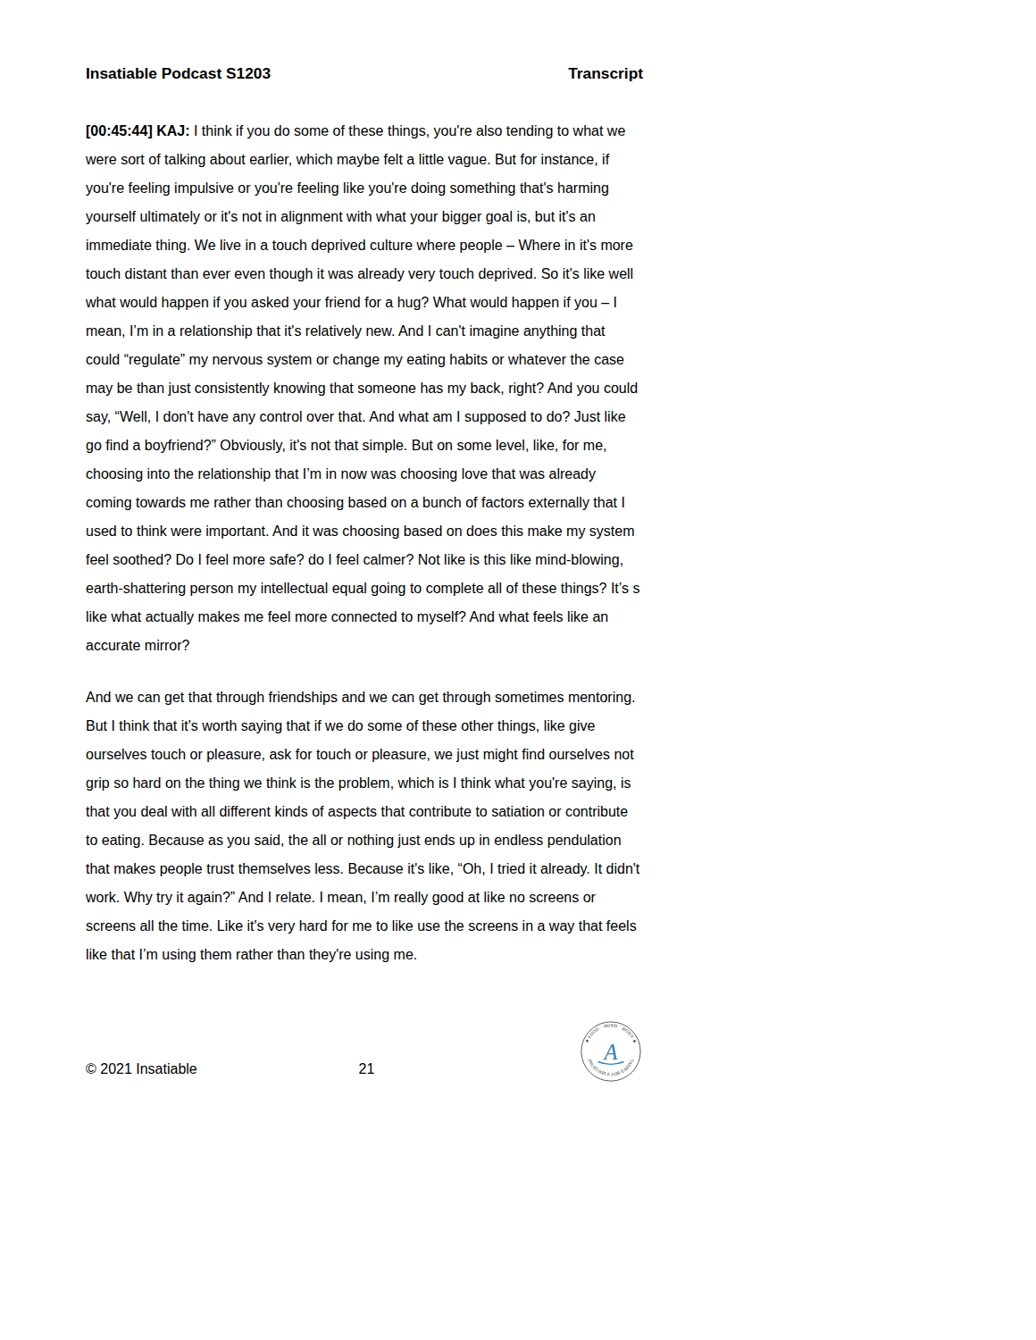Insatiable Podcast S1203
Transcript
[00:45:44] KAJ: I think if you do some of these things, you're also tending to what we were sort of talking about earlier, which maybe felt a little vague. But for instance, if you're feeling impulsive or you're feeling like you're doing something that's harming yourself ultimately or it's not in alignment with what your bigger goal is, but it's an immediate thing. We live in a touch deprived culture where people – Where in it's more touch distant than ever even though it was already very touch deprived. So it's like well what would happen if you asked your friend for a hug? What would happen if you – I mean, I’m in a relationship that it's relatively new. And I can't imagine anything that could “regulate” my nervous system or change my eating habits or whatever the case may be than just consistently knowing that someone has my back, right? And you could say, “Well, I don't have any control over that. And what am I supposed to do? Just like go find a boyfriend?” Obviously, it's not that simple. But on some level, like, for me, choosing into the relationship that I’m in now was choosing love that was already coming towards me rather than choosing based on a bunch of factors externally that I used to think were important. And it was choosing based on does this make my system feel soothed? Do I feel more safe? do I feel calmer? Not like is this like mind-blowing, earth-shattering person my intellectual equal going to complete all of these things? It’s s like what actually makes me feel more connected to myself? And what feels like an accurate mirror?
And we can get that through friendships and we can get through sometimes mentoring. But I think that it's worth saying that if we do some of these other things, like give ourselves touch or pleasure, ask for touch or pleasure, we just might find ourselves not grip so hard on the thing we think is the problem, which is I think what you're saying, is that you deal with all different kinds of aspects that contribute to satiation or contribute to eating. Because as you said, the all or nothing just ends up in endless pendulation that makes people trust themselves less. Because it's like, “Oh, I tried it already. It didn't work. Why try it again?” And I relate. I mean, I’m really good at like no screens or screens all the time. Like it's very hard for me to like use the screens in a way that feels like that I’m using them rather than they're using me.
© 2021 Insatiable
21
★ FOOD · MIND · BODY ★ INSATIABLE FOR EATING A